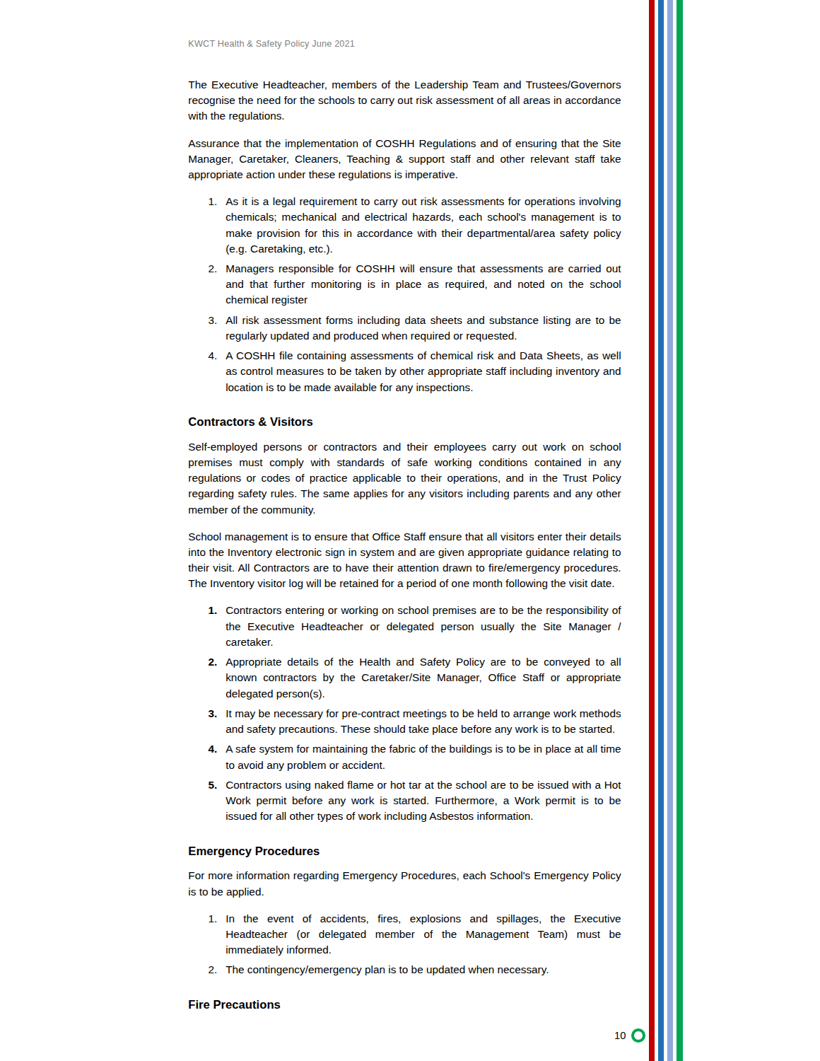KWCT Health & Safety Policy June 2021
The Executive Headteacher, members of the Leadership Team and Trustees/Governors recognise the need for the schools to carry out risk assessment of all areas in accordance with the regulations.
Assurance that the implementation of COSHH Regulations and of ensuring that the Site Manager, Caretaker, Cleaners, Teaching & support staff and other relevant staff take appropriate action under these regulations is imperative.
As it is a legal requirement to carry out risk assessments for operations involving chemicals; mechanical and electrical hazards, each school's management is to make provision for this in accordance with their departmental/area safety policy (e.g. Caretaking, etc.).
Managers responsible for COSHH will ensure that assessments are carried out and that further monitoring is in place as required, and noted on the school chemical register
All risk assessment forms including data sheets and substance listing are to be regularly updated and produced when required or requested.
A COSHH file containing assessments of chemical risk and Data Sheets, as well as control measures to be taken by other appropriate staff including inventory and location is to be made available for any inspections.
Contractors & Visitors
Self-employed persons or contractors and their employees carry out work on school premises must comply with standards of safe working conditions contained in any regulations or codes of practice applicable to their operations, and in the Trust Policy regarding safety rules. The same applies for any visitors including parents and any other member of the community.
School management is to ensure that Office Staff ensure that all visitors enter their details into the Inventory electronic sign in system and are given appropriate guidance relating to their visit. All Contractors are to have their attention drawn to fire/emergency procedures. The Inventory visitor log will be retained for a period of one month following the visit date.
Contractors entering or working on school premises are to be the responsibility of the Executive Headteacher or delegated person usually the Site Manager / caretaker.
Appropriate details of the Health and Safety Policy are to be conveyed to all known contractors by the Caretaker/Site Manager, Office Staff or appropriate delegated person(s).
It may be necessary for pre-contract meetings to be held to arrange work methods and safety precautions. These should take place before any work is to be started.
A safe system for maintaining the fabric of the buildings is to be in place at all time to avoid any problem or accident.
Contractors using naked flame or hot tar at the school are to be issued with a Hot Work permit before any work is started. Furthermore, a Work permit is to be issued for all other types of work including Asbestos information.
Emergency Procedures
For more information regarding Emergency Procedures, each School's Emergency Policy is to be applied.
In the event of accidents, fires, explosions and spillages, the Executive Headteacher (or delegated member of the Management Team) must be immediately informed.
The contingency/emergency plan is to be updated when necessary.
Fire Precautions
10